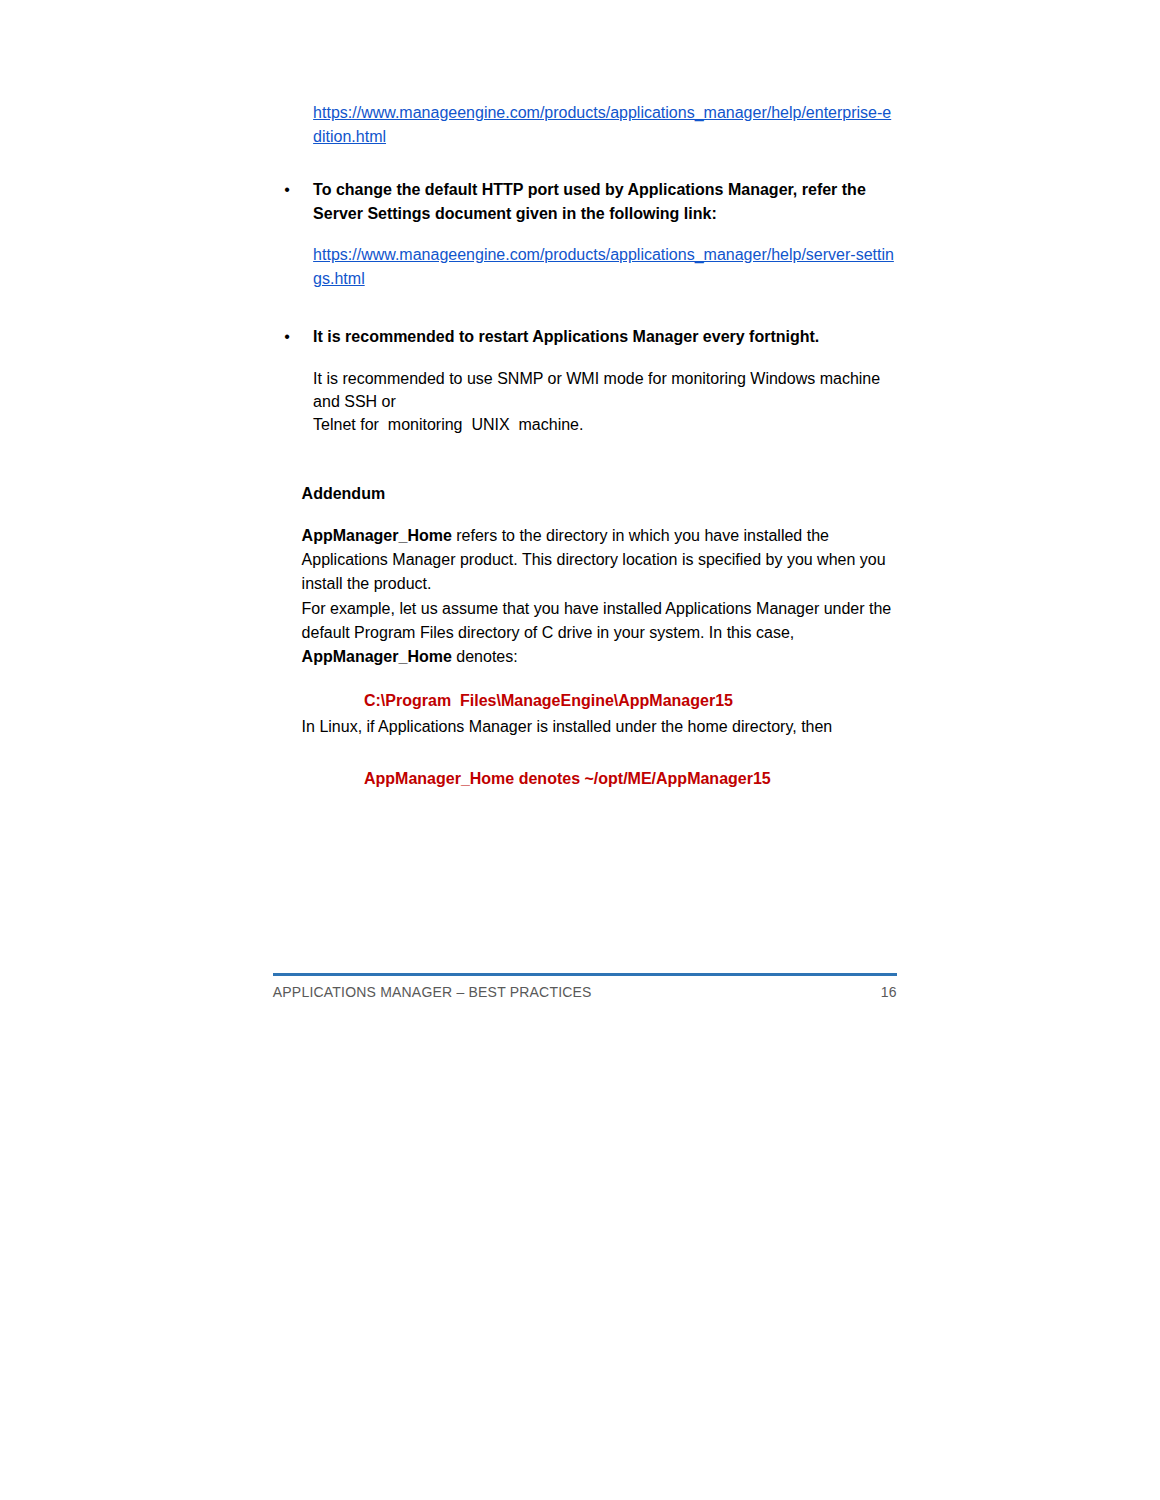https://www.manageengine.com/products/applications_manager/help/enterprise-edition.html
To change the default HTTP port used by Applications Manager, refer the Server Settings document given in the following link:
https://www.manageengine.com/products/applications_manager/help/server-settings.html
It is recommended to restart Applications Manager every fortnight.
It is recommended to use SNMP or WMI mode for monitoring Windows machine and SSH or
Telnet for monitoring UNIX machine.
Addendum
AppManager_Home refers to the directory in which you have installed the Applications Manager product. This directory location is specified by you when you install the product.
For example, let us assume that you have installed Applications Manager under the default Program Files directory of C drive in your system. In this case, AppManager_Home denotes:
C:\Program Files\ManageEngine\AppManager15
In Linux, if Applications Manager is installed under the home directory, then
AppManager_Home denotes ~/opt/ME/AppManager15
APPLICATIONS MANAGER – BEST PRACTICES
16